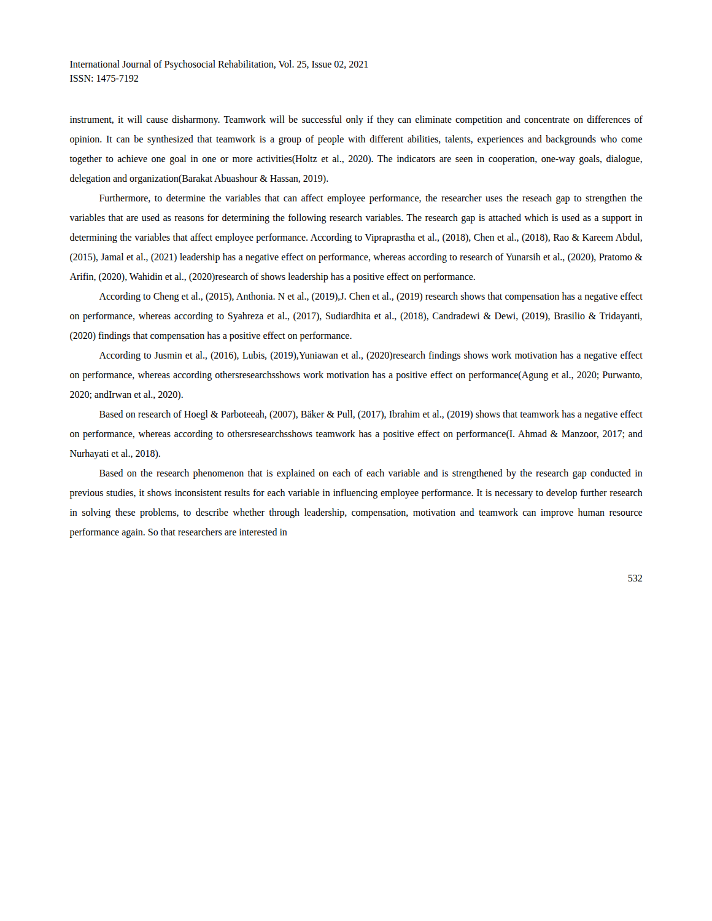International Journal of Psychosocial Rehabilitation, Vol. 25, Issue 02, 2021
ISSN: 1475-7192
instrument, it will cause disharmony. Teamwork will be successful only if they can eliminate competition and concentrate on differences of opinion. It can be synthesized that teamwork is a group of people with different abilities, talents, experiences and backgrounds who come together to achieve one goal in one or more activities(Holtz et al., 2020). The indicators are seen in cooperation, one-way goals, dialogue, delegation and organization(Barakat Abuashour & Hassan, 2019).
Furthermore, to determine the variables that can affect employee performance, the researcher uses the reseach gap to strengthen the variables that are used as reasons for determining the following research variables. The research gap is attached which is used as a support in determining the variables that affect employee performance. According to Vipraprastha et al., (2018), Chen et al., (2018), Rao & Kareem Abdul, (2015), Jamal et al., (2021) leadership has a negative effect on performance, whereas according to research of Yunarsih et al., (2020), Pratomo & Arifin, (2020), Wahidin et al., (2020)research of shows leadership has a positive effect on performance.
According to Cheng et al., (2015), Anthonia. N et al., (2019),J. Chen et al., (2019) research shows that compensation has a negative effect on performance, whereas according to Syahreza et al., (2017), Sudiardhita et al., (2018), Candradewi & Dewi, (2019), Brasilio & Tridayanti, (2020) findings that compensation has a positive effect on performance.
According to Jusmin et al., (2016), Lubis, (2019),Yuniawan et al., (2020)research findings shows work motivation has a negative effect on performance, whereas according othersresearchsshows work motivation has a positive effect on performance(Agung et al., 2020; Purwanto, 2020; andIrwan et al., 2020).
Based on research of Hoegl & Parboteeah, (2007), Bäker & Pull, (2017), Ibrahim et al., (2019) shows that teamwork has a negative effect on performance, whereas according to othersresearchsshows teamwork has a positive effect on performance(I. Ahmad & Manzoor, 2017; and Nurhayati et al., 2018).
Based on the research phenomenon that is explained on each of each variable and is strengthened by the research gap conducted in previous studies, it shows inconsistent results for each variable in influencing employee performance. It is necessary to develop further research in solving these problems, to describe whether through leadership, compensation, motivation and teamwork can improve human resource performance again. So that researchers are interested in
532